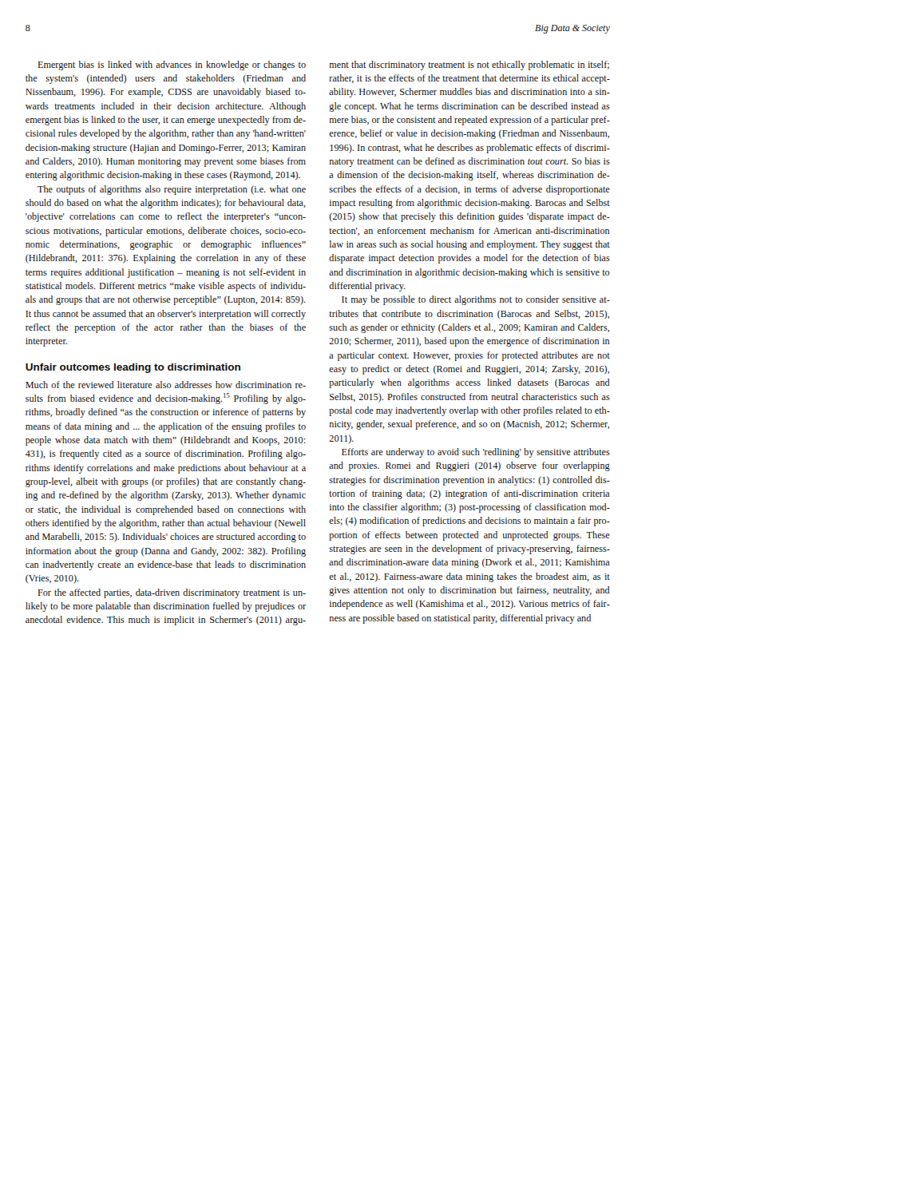8 Big Data & Society
Emergent bias is linked with advances in knowledge or changes to the system's (intended) users and stakeholders (Friedman and Nissenbaum, 1996). For example, CDSS are unavoidably biased towards treatments included in their decision architecture. Although emergent bias is linked to the user, it can emerge unexpectedly from decisional rules developed by the algorithm, rather than any 'hand-written' decision-making structure (Hajian and Domingo-Ferrer, 2013; Kamiran and Calders, 2010). Human monitoring may prevent some biases from entering algorithmic decision-making in these cases (Raymond, 2014).
The outputs of algorithms also require interpretation (i.e. what one should do based on what the algorithm indicates); for behavioural data, 'objective' correlations can come to reflect the interpreter's “unconscious motivations, particular emotions, deliberate choices, socio-economic determinations, geographic or demographic influences” (Hildebrandt, 2011: 376). Explaining the correlation in any of these terms requires additional justification – meaning is not self-evident in statistical models. Different metrics “make visible aspects of individuals and groups that are not otherwise perceptible” (Lupton, 2014: 859). It thus cannot be assumed that an observer's interpretation will correctly reflect the perception of the actor rather than the biases of the interpreter.
Unfair outcomes leading to discrimination
Much of the reviewed literature also addresses how discrimination results from biased evidence and decision-making.15 Profiling by algorithms, broadly defined “as the construction or inference of patterns by means of data mining and ... the application of the ensuing profiles to people whose data match with them” (Hildebrandt and Koops, 2010: 431), is frequently cited as a source of discrimination. Profiling algorithms identify correlations and make predictions about behaviour at a group-level, albeit with groups (or profiles) that are constantly changing and re-defined by the algorithm (Zarsky, 2013). Whether dynamic or static, the individual is comprehended based on connections with others identified by the algorithm, rather than actual behaviour (Newell and Marabelli, 2015: 5). Individuals' choices are structured according to information about the group (Danna and Gandy, 2002: 382). Profiling can inadvertently create an evidence-base that leads to discrimination (Vries, 2010).
For the affected parties, data-driven discriminatory treatment is unlikely to be more palatable than discrimination fuelled by prejudices or anecdotal evidence. This much is implicit in Schermer's (2011) argument that discriminatory treatment is not ethically problematic in itself; rather, it is the effects of the treatment that determine its ethical acceptability. However, Schermer muddles bias and discrimination into a single concept. What he terms discrimination can be described instead as mere bias, or the consistent and repeated expression of a particular preference, belief or value in decision-making (Friedman and Nissenbaum, 1996). In contrast, what he describes as problematic effects of discriminatory treatment can be defined as discrimination tout court. So bias is a dimension of the decision-making itself, whereas discrimination describes the effects of a decision, in terms of adverse disproportionate impact resulting from algorithmic decision-making. Barocas and Selbst (2015) show that precisely this definition guides 'disparate impact detection', an enforcement mechanism for American anti-discrimination law in areas such as social housing and employment. They suggest that disparate impact detection provides a model for the detection of bias and discrimination in algorithmic decision-making which is sensitive to differential privacy.
It may be possible to direct algorithms not to consider sensitive attributes that contribute to discrimination (Barocas and Selbst, 2015), such as gender or ethnicity (Calders et al., 2009; Kamiran and Calders, 2010; Schermer, 2011), based upon the emergence of discrimination in a particular context. However, proxies for protected attributes are not easy to predict or detect (Romei and Ruggieri, 2014; Zarsky, 2016), particularly when algorithms access linked datasets (Barocas and Selbst, 2015). Profiles constructed from neutral characteristics such as postal code may inadvertently overlap with other profiles related to ethnicity, gender, sexual preference, and so on (Macnish, 2012; Schermer, 2011).
Efforts are underway to avoid such 'redlining' by sensitive attributes and proxies. Romei and Ruggieri (2014) observe four overlapping strategies for discrimination prevention in analytics: (1) controlled distortion of training data; (2) integration of anti-discrimination criteria into the classifier algorithm; (3) post-processing of classification models; (4) modification of predictions and decisions to maintain a fair proportion of effects between protected and unprotected groups. These strategies are seen in the development of privacy-preserving, fairness- and discrimination-aware data mining (Dwork et al., 2011; Kamishima et al., 2012). Fairness-aware data mining takes the broadest aim, as it gives attention not only to discrimination but fairness, neutrality, and independence as well (Kamishima et al., 2012). Various metrics of fairness are possible based on statistical parity, differential privacy and